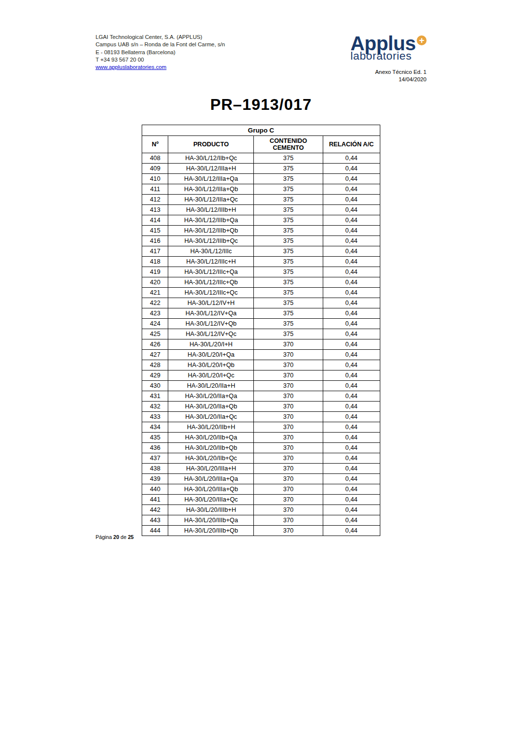LGAI Technological Center, S.A. (APPLUS)
Campus UAB s/n – Ronda de la Font del Carme, s/n
E - 08193 Bellaterra (Barcelona)
T +34 93 567 20 00
www.appluslaboratories.com
Applus+
laboratories
Anexo Técnico Ed. 1
14/04/2020
PR–1913/017
| Grupo C |
| Nº | PRODUCTO | CONTENIDO CEMENTO | RELACIÓN A/C |
| 408 | HA-30/L/12/IIb+Qc | 375 | 0,44 |
| 409 | HA-30/L/12/IIIa+H | 375 | 0,44 |
| 410 | HA-30/L/12/IIIa+Qa | 375 | 0,44 |
| 411 | HA-30/L/12/IIIa+Qb | 375 | 0,44 |
| 412 | HA-30/L/12/IIIa+Qc | 375 | 0,44 |
| 413 | HA-30/L/12/IIIb+H | 375 | 0,44 |
| 414 | HA-30/L/12/IIIb+Qa | 375 | 0,44 |
| 415 | HA-30/L/12/IIIb+Qb | 375 | 0,44 |
| 416 | HA-30/L/12/IIIb+Qc | 375 | 0,44 |
| 417 | HA-30/L/12/IIIc | 375 | 0,44 |
| 418 | HA-30/L/12/IIIc+H | 375 | 0,44 |
| 419 | HA-30/L/12/IIIc+Qa | 375 | 0,44 |
| 420 | HA-30/L/12/IIIc+Qb | 375 | 0,44 |
| 421 | HA-30/L/12/IIIc+Qc | 375 | 0,44 |
| 422 | HA-30/L/12/IV+H | 375 | 0,44 |
| 423 | HA-30/L/12/IV+Qa | 375 | 0,44 |
| 424 | HA-30/L/12/IV+Qb | 375 | 0,44 |
| 425 | HA-30/L/12/IV+Qc | 375 | 0,44 |
| 426 | HA-30/L/20/I+H | 370 | 0,44 |
| 427 | HA-30/L/20/I+Qa | 370 | 0,44 |
| 428 | HA-30/L/20/I+Qb | 370 | 0,44 |
| 429 | HA-30/L/20/I+Qc | 370 | 0,44 |
| 430 | HA-30/L/20/IIa+H | 370 | 0,44 |
| 431 | HA-30/L/20/IIa+Qa | 370 | 0,44 |
| 432 | HA-30/L/20/IIa+Qb | 370 | 0,44 |
| 433 | HA-30/L/20/IIa+Qc | 370 | 0,44 |
| 434 | HA-30/L/20/IIb+H | 370 | 0,44 |
| 435 | HA-30/L/20/IIb+Qa | 370 | 0,44 |
| 436 | HA-30/L/20/IIb+Qb | 370 | 0,44 |
| 437 | HA-30/L/20/IIb+Qc | 370 | 0,44 |
| 438 | HA-30/L/20/IIIa+H | 370 | 0,44 |
| 439 | HA-30/L/20/IIIa+Qa | 370 | 0,44 |
| 440 | HA-30/L/20/IIIa+Qb | 370 | 0,44 |
| 441 | HA-30/L/20/IIIa+Qc | 370 | 0,44 |
| 442 | HA-30/L/20/IIIb+H | 370 | 0,44 |
| 443 | HA-30/L/20/IIIb+Qa | 370 | 0,44 |
| 444 | HA-30/L/20/IIIb+Qb | 370 | 0,44 |
Página 20 de 25